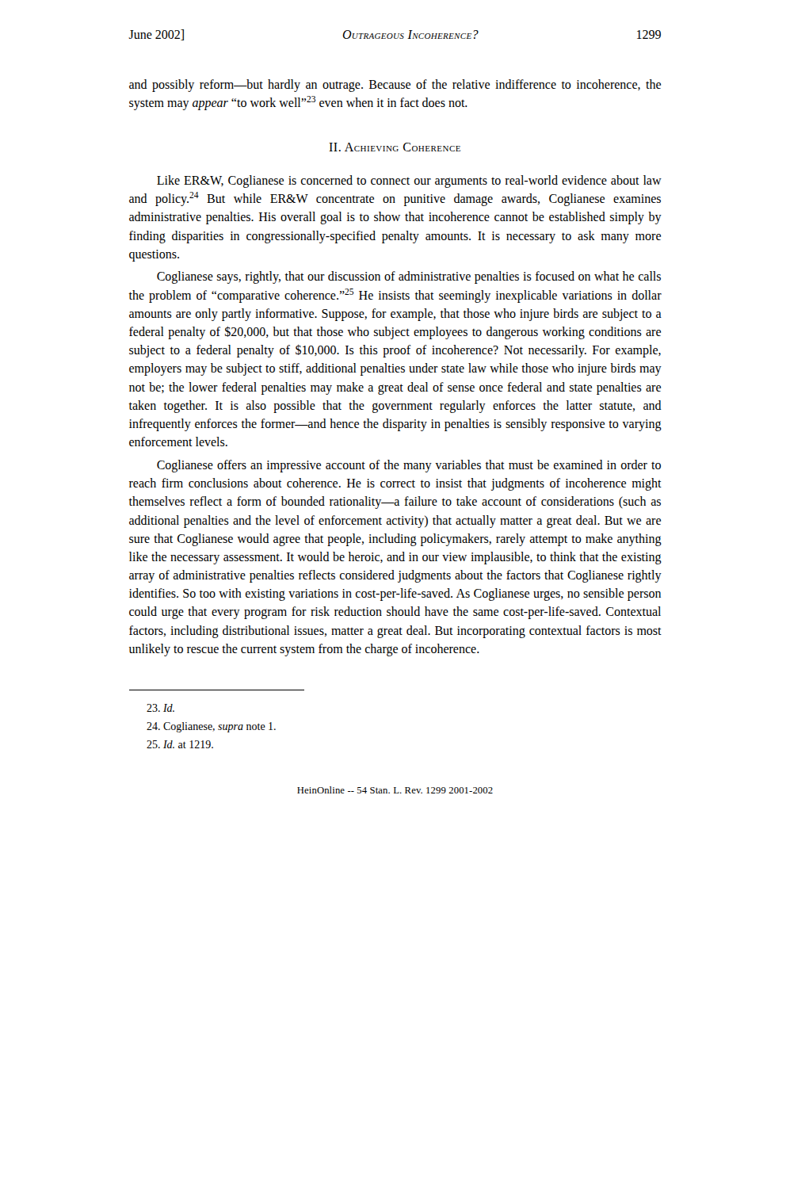June 2002] Outrageous Incoherence? 1299
and possibly reform—but hardly an outrage. Because of the relative indifference to incoherence, the system may appear “to work well”23 even when it in fact does not.
II. Achieving Coherence
Like ER&W, Coglianese is concerned to connect our arguments to real-world evidence about law and policy.24 But while ER&W concentrate on punitive damage awards, Coglianese examines administrative penalties. His overall goal is to show that incoherence cannot be established simply by finding disparities in congressionally-specified penalty amounts. It is necessary to ask many more questions.
Coglianese says, rightly, that our discussion of administrative penalties is focused on what he calls the problem of “comparative coherence.”25 He insists that seemingly inexplicable variations in dollar amounts are only partly informative. Suppose, for example, that those who injure birds are subject to a federal penalty of $20,000, but that those who subject employees to dangerous working conditions are subject to a federal penalty of $10,000. Is this proof of incoherence? Not necessarily. For example, employers may be subject to stiff, additional penalties under state law while those who injure birds may not be; the lower federal penalties may make a great deal of sense once federal and state penalties are taken together. It is also possible that the government regularly enforces the latter statute, and infrequently enforces the former—and hence the disparity in penalties is sensibly responsive to varying enforcement levels.
Coglianese offers an impressive account of the many variables that must be examined in order to reach firm conclusions about coherence. He is correct to insist that judgments of incoherence might themselves reflect a form of bounded rationality—a failure to take account of considerations (such as additional penalties and the level of enforcement activity) that actually matter a great deal. But we are sure that Coglianese would agree that people, including policymakers, rarely attempt to make anything like the necessary assessment. It would be heroic, and in our view implausible, to think that the existing array of administrative penalties reflects considered judgments about the factors that Coglianese rightly identifies. So too with existing variations in cost-per-life-saved. As Coglianese urges, no sensible person could urge that every program for risk reduction should have the same cost-per-life-saved. Contextual factors, including distributional issues, matter a great deal. But incorporating contextual factors is most unlikely to rescue the current system from the charge of incoherence.
23. Id.
24. Coglianese, supra note 1.
25. Id. at 1219.
HeinOnline -- 54 Stan. L. Rev. 1299 2001-2002